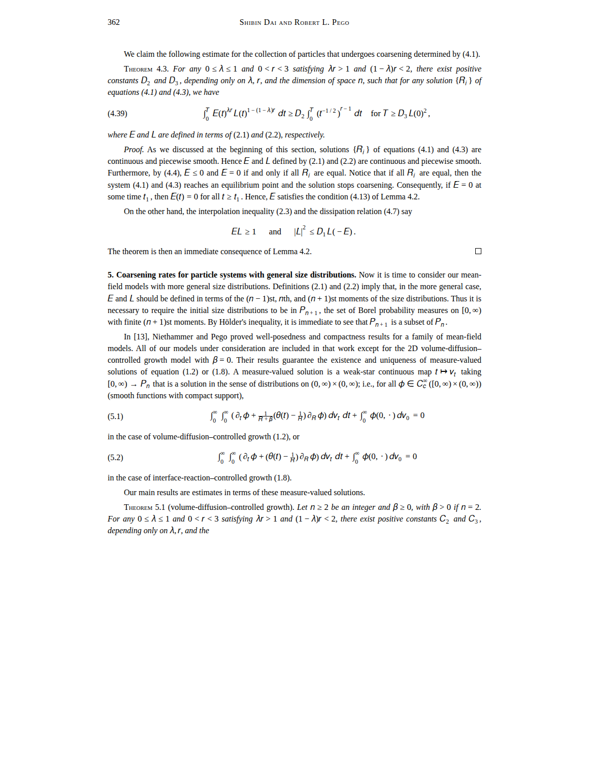362 Shibin Dai and Robert L. Pego 362
We claim the following estimate for the collection of particles that undergoes coarsening determined by (4.1).
Theorem 4.3. For any 0≤λ≤1 and 0<r<3 satisfying λr>1 and (1−λ)r<2, there exist positive constants D2 and D3, depending only on λ, r, and the dimension of space n, such that for any solution {Ri} of equations (4.1) and (4.3), we have
(4.39) ∫0T E(t)λr L(t)1−(1−λ)r dt ≥ D2 ∫0T (t−1/2)r−1 dt for T≥D3L(0)2 ,
where E and L are defined in terms of (2.1) and (2.2), respectively.
Proof. As we discussed at the beginning of this section, solutions {Ri} of equations (4.1) and (4.3) are continuous and piecewise smooth. Hence E and L defined by (2.1) and (2.2) are continuous and piecewise smooth. Furthermore, by (4.4), E˙≤0 and E˙=0 if and only if all Ri are equal. Notice that if all Ri are equal, then the system (4.1) and (4.3) reaches an equilibrium point and the solution stops coarsening. Consequently, if E˙=0 at some time t1, then E˙(t)=0 for all t≥t1. Hence, E˙ satisfies the condition (4.13) of Lemma 4.2.
On the other hand, the interpolation inequality (2.3) and the dissipation relation (4.7) say
EL≥1 and |L˙|2 ≤ D1L(−E˙) .
The theorem is then an immediate consequence of Lemma 4.2.
5. Coarsening rates for particle systems with general size distributions.
Now it is time to consider our mean-field models with more general size distributions. Definitions (2.1) and (2.2) imply that, in the more general case, E and L should be defined in terms of the (n−1)st, nth, and (n+1)st moments of the size distributions. Thus it is necessary to require the initial size distributions to be in Pn+1, the set of Borel probability measures on [0,∞) with finite (n+1)st moments. By Hölder's inequality, it is immediate to see that Pn+1 is a subset of Pn.
In [13], Niethammer and Pego proved well-posedness and compactness results for a family of mean-field models. All of our models under consideration are included in that work except for the 2D volume-diffusion–controlled growth model with β=0. Their results guarantee the existence and uniqueness of measure-valued solutions of equation (1.2) or (1.8). A measure-valued solution is a weak-star continuous map t↦νt taking [0,∞)→Pn that is a solution in the sense of distributions on (0,∞)×(0,∞); i.e., for all ϕ∈Cc∞([0,∞)×(0,∞)) (smooth functions with compact support),
(5.1) ∫0∞ ∫0∞ ( ∂tϕ + 1R+β ( θ(t) − 1R ) ∂Rϕ ) dνt dt + ∫0∞ ϕ(0,·) dν0 =0
in the case of volume-diffusion–controlled growth (1.2), or
(5.2) ∫0∞ ∫0∞ ( ∂tϕ + ( θ(t) − 1R ) ∂Rϕ ) dνt dt + ∫0∞ ϕ(0,·) dν0 =0
in the case of interface-reaction–controlled growth (1.8).
Our main results are estimates in terms of these measure-valued solutions.
Theorem 5.1 (volume-diffusion–controlled growth). Let n≥2 be an integer and β≥0, with β>0 if n=2. For any 0≤λ≤1 and 0<r<3 satisfying λr>1 and (1−λ)r<2, there exist positive constants C2 and C3, depending only on λ,r, and the